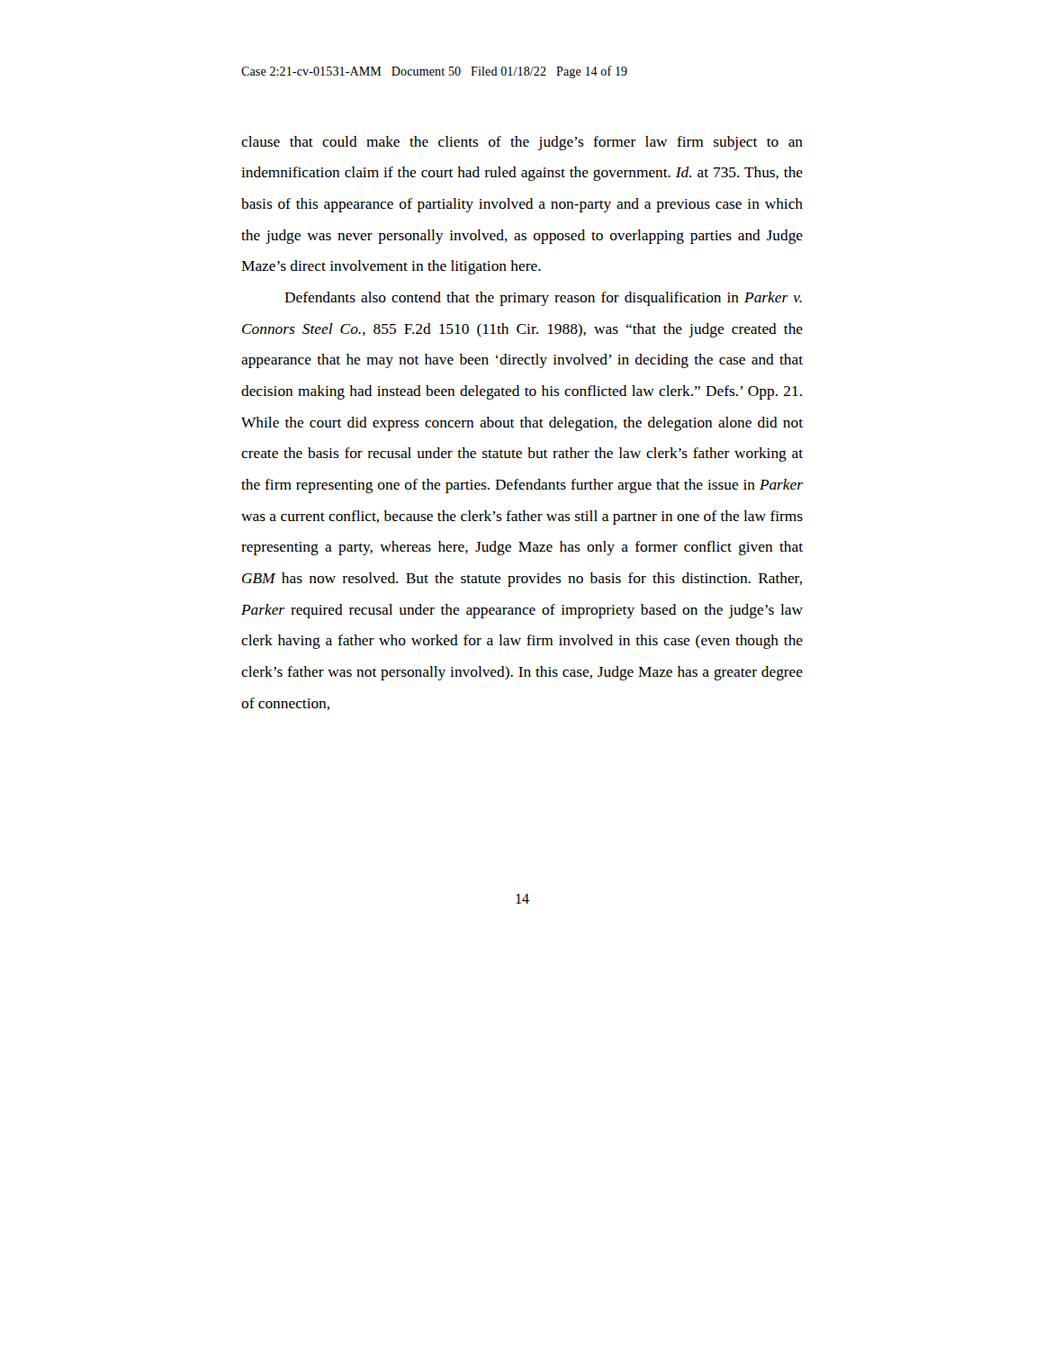Case 2:21-cv-01531-AMM Document 50 Filed 01/18/22 Page 14 of 19
clause that could make the clients of the judge’s former law firm subject to an indemnification claim if the court had ruled against the government. Id. at 735. Thus, the basis of this appearance of partiality involved a non-party and a previous case in which the judge was never personally involved, as opposed to overlapping parties and Judge Maze’s direct involvement in the litigation here.
Defendants also contend that the primary reason for disqualification in Parker v. Connors Steel Co., 855 F.2d 1510 (11th Cir. 1988), was “that the judge created the appearance that he may not have been ‘directly involved’ in deciding the case and that decision making had instead been delegated to his conflicted law clerk.” Defs.’ Opp. 21. While the court did express concern about that delegation, the delegation alone did not create the basis for recusal under the statute but rather the law clerk’s father working at the firm representing one of the parties. Defendants further argue that the issue in Parker was a current conflict, because the clerk’s father was still a partner in one of the law firms representing a party, whereas here, Judge Maze has only a former conflict given that GBM has now resolved. But the statute provides no basis for this distinction. Rather, Parker required recusal under the appearance of impropriety based on the judge’s law clerk having a father who worked for a law firm involved in this case (even though the clerk’s father was not personally involved). In this case, Judge Maze has a greater degree of connection,
14